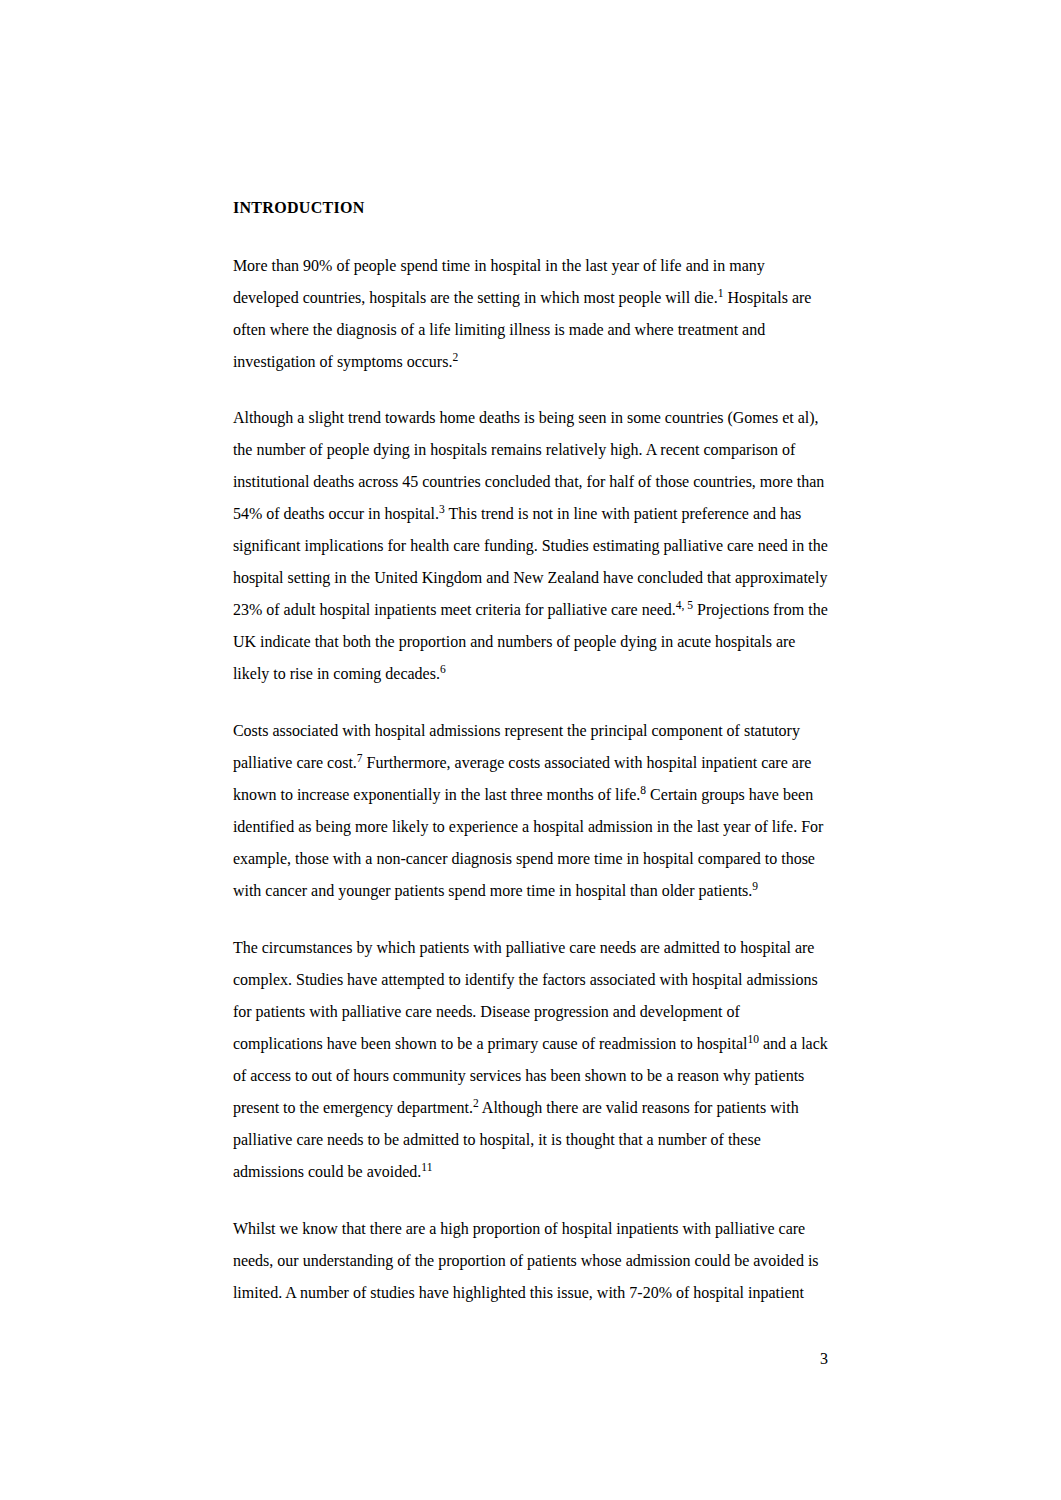INTRODUCTION
More than 90% of people spend time in hospital in the last year of life and in many developed countries, hospitals are the setting in which most people will die.1 Hospitals are often where the diagnosis of a life limiting illness is made and where treatment and investigation of symptoms occurs.2
Although a slight trend towards home deaths is being seen in some countries (Gomes et al), the number of people dying in hospitals remains relatively high. A recent comparison of institutional deaths across 45 countries concluded that, for half of those countries, more than 54% of deaths occur in hospital.3 This trend is not in line with patient preference and has significant implications for health care funding. Studies estimating palliative care need in the hospital setting in the United Kingdom and New Zealand have concluded that approximately 23% of adult hospital inpatients meet criteria for palliative care need.4, 5 Projections from the UK indicate that both the proportion and numbers of people dying in acute hospitals are likely to rise in coming decades.6
Costs associated with hospital admissions represent the principal component of statutory palliative care cost.7 Furthermore, average costs associated with hospital inpatient care are known to increase exponentially in the last three months of life.8 Certain groups have been identified as being more likely to experience a hospital admission in the last year of life. For example, those with a non-cancer diagnosis spend more time in hospital compared to those with cancer and younger patients spend more time in hospital than older patients.9
The circumstances by which patients with palliative care needs are admitted to hospital are complex. Studies have attempted to identify the factors associated with hospital admissions for patients with palliative care needs. Disease progression and development of complications have been shown to be a primary cause of readmission to hospital10 and a lack of access to out of hours community services has been shown to be a reason why patients present to the emergency department.2 Although there are valid reasons for patients with palliative care needs to be admitted to hospital, it is thought that a number of these admissions could be avoided.11
Whilst we know that there are a high proportion of hospital inpatients with palliative care needs, our understanding of the proportion of patients whose admission could be avoided is limited. A number of studies have highlighted this issue, with 7-20% of hospital inpatient
3